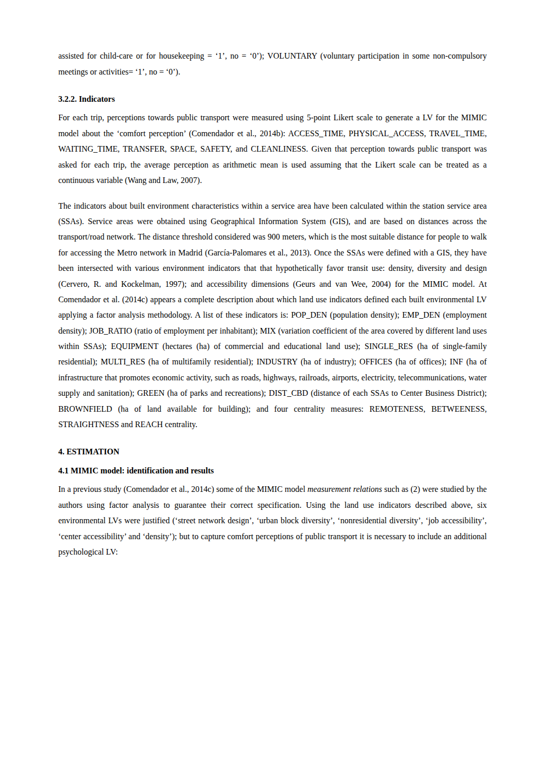assisted for child-care or for housekeeping = ‘1’, no = ‘0’); VOLUNTARY (voluntary participation in some non-compulsory meetings or activities= ‘1’, no = ‘0’).
3.2.2. Indicators
For each trip, perceptions towards public transport were measured using 5-point Likert scale to generate a LV for the MIMIC model about the ‘comfort perception’ (Comendador et al., 2014b): ACCESS_TIME, PHYSICAL_ACCESS, TRAVEL_TIME, WAITING_TIME, TRANSFER, SPACE, SAFETY, and CLEANLINESS. Given that perception towards public transport was asked for each trip, the average perception as arithmetic mean is used assuming that the Likert scale can be treated as a continuous variable (Wang and Law, 2007).
The indicators about built environment characteristics within a service area have been calculated within the station service area (SSAs). Service areas were obtained using Geographical Information System (GIS), and are based on distances across the transport/road network. The distance threshold considered was 900 meters, which is the most suitable distance for people to walk for accessing the Metro network in Madrid (García-Palomares et al., 2013). Once the SSAs were defined with a GIS, they have been intersected with various environment indicators that that hypothetically favor transit use: density, diversity and design (Cervero, R. and Kockelman, 1997); and accessibility dimensions (Geurs and van Wee, 2004) for the MIMIC model. At Comendador et al. (2014c) appears a complete description about which land use indicators defined each built environmental LV applying a factor analysis methodology. A list of these indicators is: POP_DEN (population density); EMP_DEN (employment density); JOB_RATIO (ratio of employment per inhabitant); MIX (variation coefficient of the area covered by different land uses within SSAs); EQUIPMENT (hectares (ha) of commercial and educational land use); SINGLE_RES (ha of single-family residential); MULTI_RES (ha of multifamily residential); INDUSTRY (ha of industry); OFFICES (ha of offices); INF (ha of infrastructure that promotes economic activity, such as roads, highways, railroads, airports, electricity, telecommunications, water supply and sanitation); GREEN (ha of parks and recreations); DIST_CBD (distance of each SSAs to Center Business District); BROWNFIELD (ha of land available for building); and four centrality measures: REMOTENESS, BETWEENESS, STRAIGHTNESS and REACH centrality.
4. ESTIMATION
4.1 MIMIC model: identification and results
In a previous study (Comendador et al., 2014c) some of the MIMIC model measurement relations such as (2) were studied by the authors using factor analysis to guarantee their correct specification. Using the land use indicators described above, six environmental LVs were justified (‘street network design’, ‘urban block diversity’, ‘nonresidential diversity’, ‘job accessibility’, ‘center accessibility’ and ‘density’); but to capture comfort perceptions of public transport it is necessary to include an additional psychological LV: